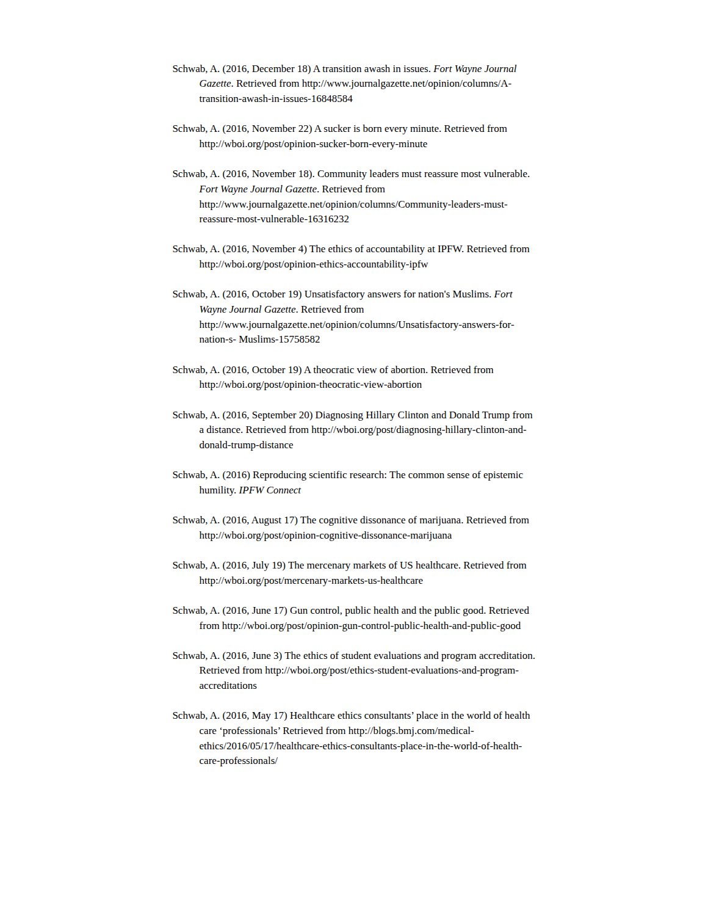Schwab, A. (2016, December 18) A transition awash in issues. Fort Wayne Journal Gazette. Retrieved from http://www.journalgazette.net/opinion/columns/A-transition-awash-in-issues-16848584
Schwab, A. (2016, November 22) A sucker is born every minute. Retrieved from http://wboi.org/post/opinion-sucker-born-every-minute
Schwab, A. (2016, November 18). Community leaders must reassure most vulnerable. Fort Wayne Journal Gazette. Retrieved from http://www.journalgazette.net/opinion/columns/Community-leaders-must-reassure-most-vulnerable-16316232
Schwab, A. (2016, November 4) The ethics of accountability at IPFW. Retrieved from http://wboi.org/post/opinion-ethics-accountability-ipfw
Schwab, A. (2016, October 19) Unsatisfactory answers for nation's Muslims. Fort Wayne Journal Gazette. Retrieved from http://www.journalgazette.net/opinion/columns/Unsatisfactory-answers-for-nation-s- Muslims-15758582
Schwab, A. (2016, October 19) A theocratic view of abortion. Retrieved from http://wboi.org/post/opinion-theocratic-view-abortion
Schwab, A. (2016, September 20) Diagnosing Hillary Clinton and Donald Trump from a distance. Retrieved from http://wboi.org/post/diagnosing-hillary-clinton-and-donald-trump-distance
Schwab, A. (2016) Reproducing scientific research: The common sense of epistemic humility. IPFW Connect
Schwab, A. (2016, August 17) The cognitive dissonance of marijuana. Retrieved from http://wboi.org/post/opinion-cognitive-dissonance-marijuana
Schwab, A. (2016, July 19) The mercenary markets of US healthcare. Retrieved from http://wboi.org/post/mercenary-markets-us-healthcare
Schwab, A. (2016, June 17) Gun control, public health and the public good. Retrieved from http://wboi.org/post/opinion-gun-control-public-health-and-public-good
Schwab, A. (2016, June 3) The ethics of student evaluations and program accreditation. Retrieved from http://wboi.org/post/ethics-student-evaluations-and-program-accreditations
Schwab, A. (2016, May 17) Healthcare ethics consultants’ place in the world of health care ‘professionals’ Retrieved from http://blogs.bmj.com/medical-ethics/2016/05/17/healthcare-ethics-consultants-place-in-the-world-of-health-care-professionals/